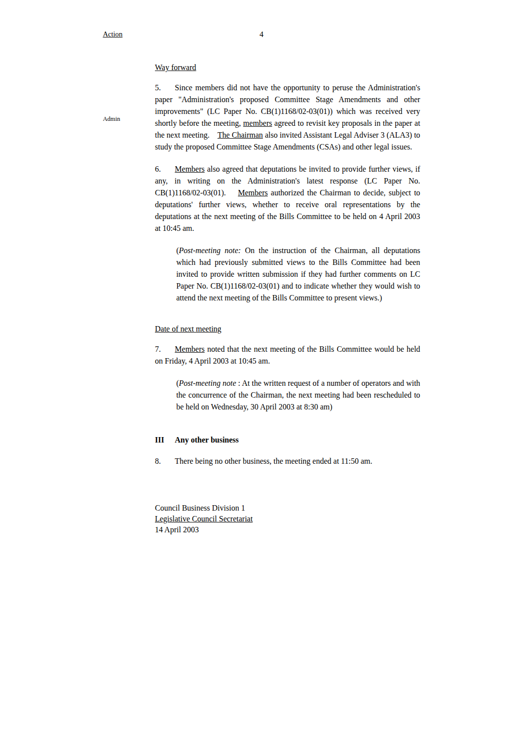Action
4
Admin
Way forward
5. Since members did not have the opportunity to peruse the Administration's paper "Administration's proposed Committee Stage Amendments and other improvements" (LC Paper No. CB(1)1168/02-03(01)) which was received very shortly before the meeting, members agreed to revisit key proposals in the paper at the next meeting. The Chairman also invited Assistant Legal Adviser 3 (ALA3) to study the proposed Committee Stage Amendments (CSAs) and other legal issues.
6. Members also agreed that deputations be invited to provide further views, if any, in writing on the Administration's latest response (LC Paper No. CB(1)1168/02-03(01). Members authorized the Chairman to decide, subject to deputations' further views, whether to receive oral representations by the deputations at the next meeting of the Bills Committee to be held on 4 April 2003 at 10:45 am.
(Post-meeting note: On the instruction of the Chairman, all deputations which had previously submitted views to the Bills Committee had been invited to provide written submission if they had further comments on LC Paper No. CB(1)1168/02-03(01) and to indicate whether they would wish to attend the next meeting of the Bills Committee to present views.)
Date of next meeting
7. Members noted that the next meeting of the Bills Committee would be held on Friday, 4 April 2003 at 10:45 am.
(Post-meeting note : At the written request of a number of operators and with the concurrence of the Chairman, the next meeting had been rescheduled to be held on Wednesday, 30 April 2003 at 8:30 am)
III Any other business
8. There being no other business, the meeting ended at 11:50 am.
Council Business Division 1
Legislative Council Secretariat
14 April 2003